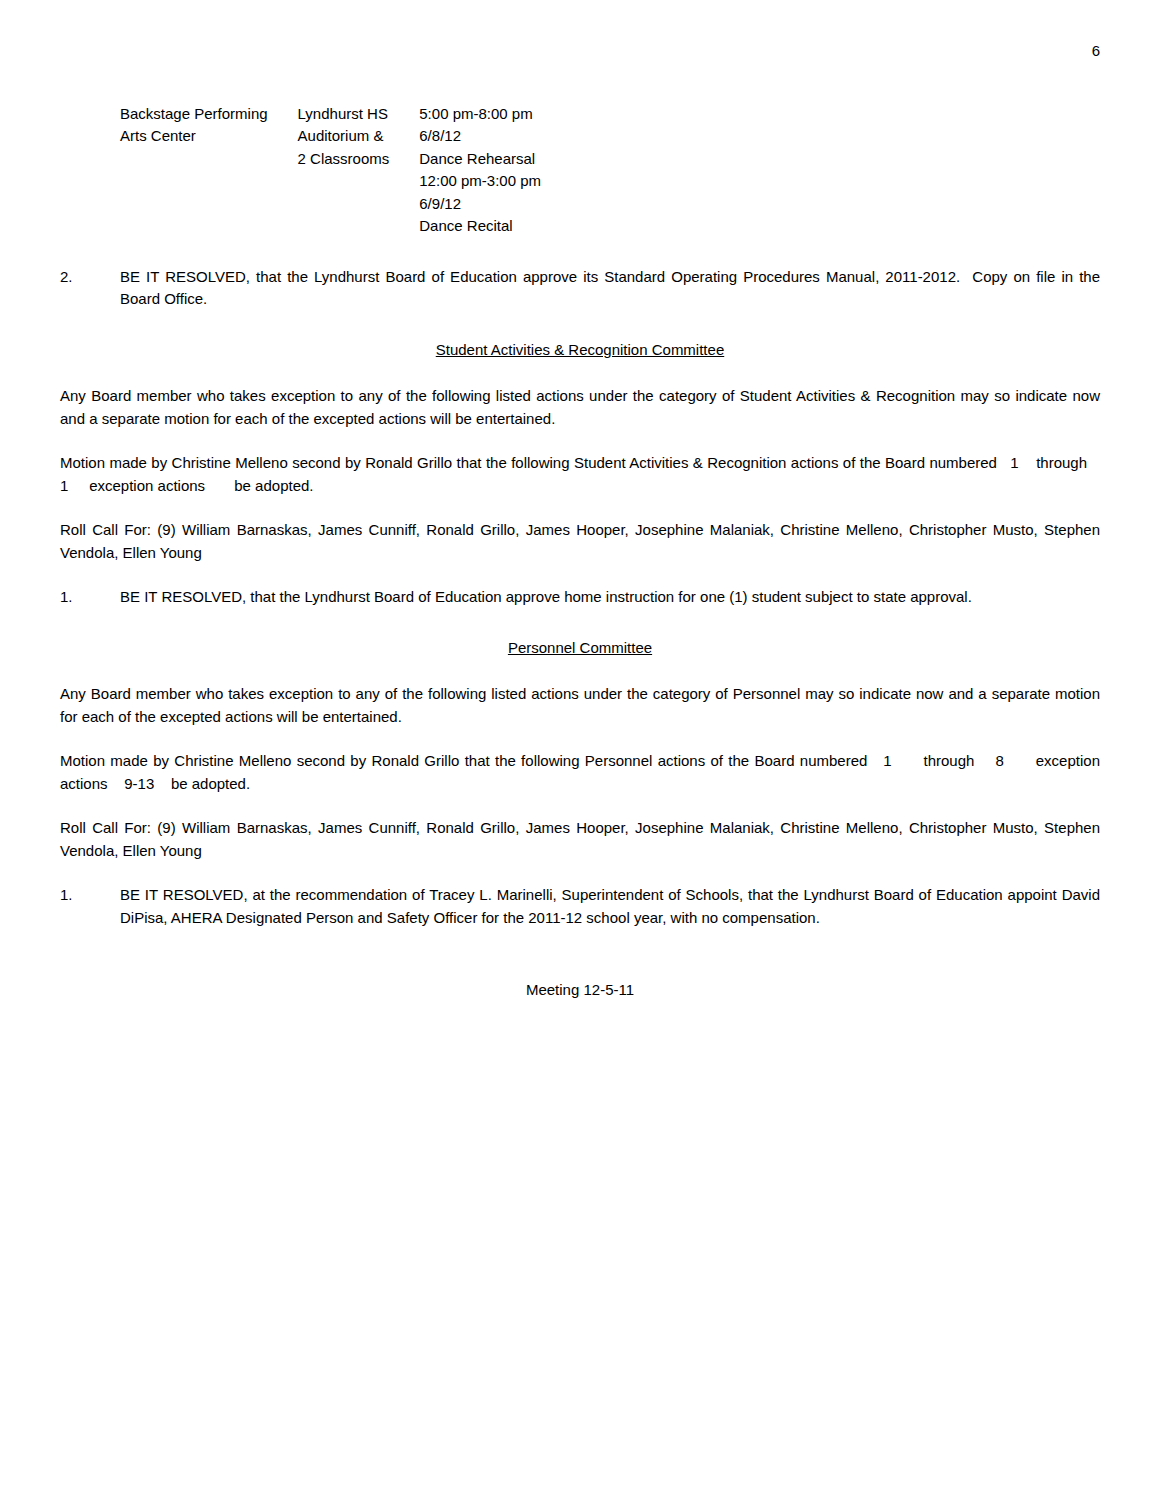6
| Backstage Performing Arts Center | Lyndhurst HS Auditorium & 2 Classrooms | 5:00 pm-8:00 pm 6/8/12 Dance Rehearsal 12:00 pm-3:00 pm 6/9/12 Dance Recital |
2.
BE IT RESOLVED, that the Lyndhurst Board of Education approve its Standard Operating Procedures Manual, 2011-2012. Copy on file in the Board Office.
Student Activities & Recognition Committee
Any Board member who takes exception to any of the following listed actions under the category of Student Activities & Recognition may so indicate now and a separate motion for each of the excepted actions will be entertained.
Motion made by Christine Melleno second by Ronald Grillo that the following Student Activities & Recognition actions of the Board numbered 1 through 1 exception actions be adopted.
Roll Call For: (9) William Barnaskas, James Cunniff, Ronald Grillo, James Hooper, Josephine Malaniak, Christine Melleno, Christopher Musto, Stephen Vendola, Ellen Young
1.
BE IT RESOLVED, that the Lyndhurst Board of Education approve home instruction for one (1) student subject to state approval.
Personnel Committee
Any Board member who takes exception to any of the following listed actions under the category of Personnel may so indicate now and a separate motion for each of the excepted actions will be entertained.
Motion made by Christine Melleno second by Ronald Grillo that the following Personnel actions of the Board numbered 1 through 8 exception actions 9-13 be adopted.
Roll Call For: (9) William Barnaskas, James Cunniff, Ronald Grillo, James Hooper, Josephine Malaniak, Christine Melleno, Christopher Musto, Stephen Vendola, Ellen Young
1.
BE IT RESOLVED, at the recommendation of Tracey L. Marinelli, Superintendent of Schools, that the Lyndhurst Board of Education appoint David DiPisa, AHERA Designated Person and Safety Officer for the 2011-12 school year, with no compensation.
Meeting 12-5-11